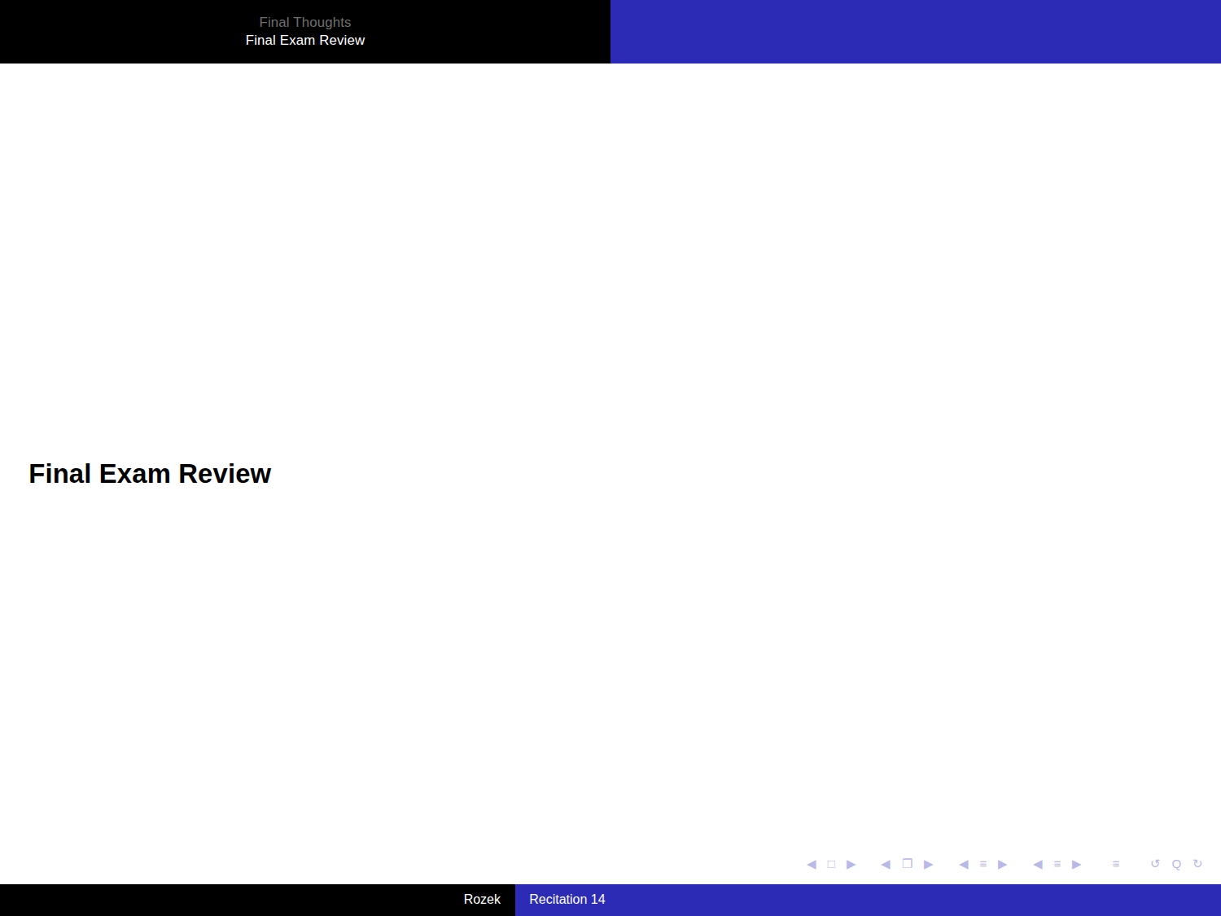Final Thoughts
Final Exam Review
Final Exam Review
◀ □ ▶ ◀ ❐ ▶ ◀ ≡ ▶ ◀ ≡ ▶ ≡ ↺ Q ↻
Rozek
Recitation 14